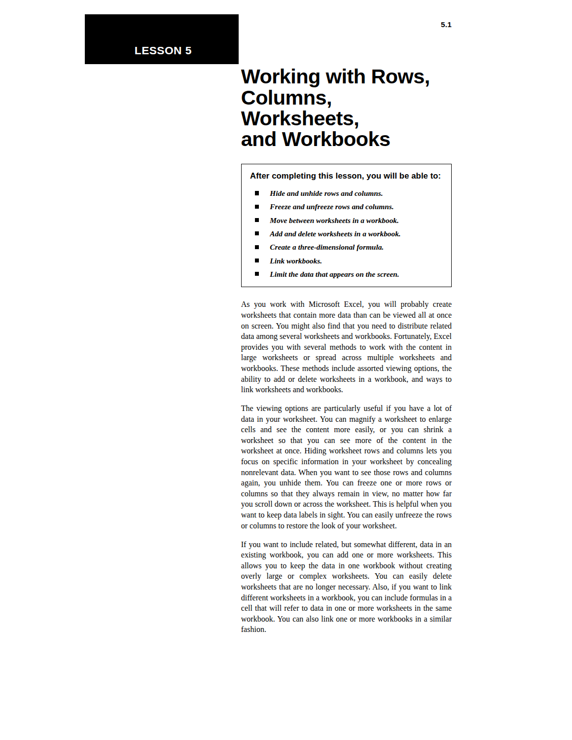5.1
LESSON 5
Working with Rows,
Columns, Worksheets,
and Workbooks
After completing this lesson, you will be able to:
Hide and unhide rows and columns.
Freeze and unfreeze rows and columns.
Move between worksheets in a workbook.
Add and delete worksheets in a workbook.
Create a three-dimensional formula.
Link workbooks.
Limit the data that appears on the screen.
As you work with Microsoft Excel, you will probably create worksheets that contain more data than can be viewed all at once on screen. You might also find that you need to distribute related data among several worksheets and workbooks. Fortunately, Excel provides you with several methods to work with the content in large worksheets or spread across multiple worksheets and workbooks. These methods include assorted viewing options, the ability to add or delete worksheets in a workbook, and ways to link worksheets and workbooks.
The viewing options are particularly useful if you have a lot of data in your worksheet. You can magnify a worksheet to enlarge cells and see the content more easily, or you can shrink a worksheet so that you can see more of the content in the worksheet at once. Hiding worksheet rows and columns lets you focus on specific information in your worksheet by concealing nonrelevant data. When you want to see those rows and columns again, you unhide them. You can freeze one or more rows or columns so that they always remain in view, no matter how far you scroll down or across the worksheet. This is helpful when you want to keep data labels in sight. You can easily unfreeze the rows or columns to restore the look of your worksheet.
If you want to include related, but somewhat different, data in an existing workbook, you can add one or more worksheets. This allows you to keep the data in one workbook without creating overly large or complex worksheets. You can easily delete worksheets that are no longer necessary. Also, if you want to link different worksheets in a workbook, you can include formulas in a cell that will refer to data in one or more worksheets in the same workbook. You can also link one or more workbooks in a similar fashion.